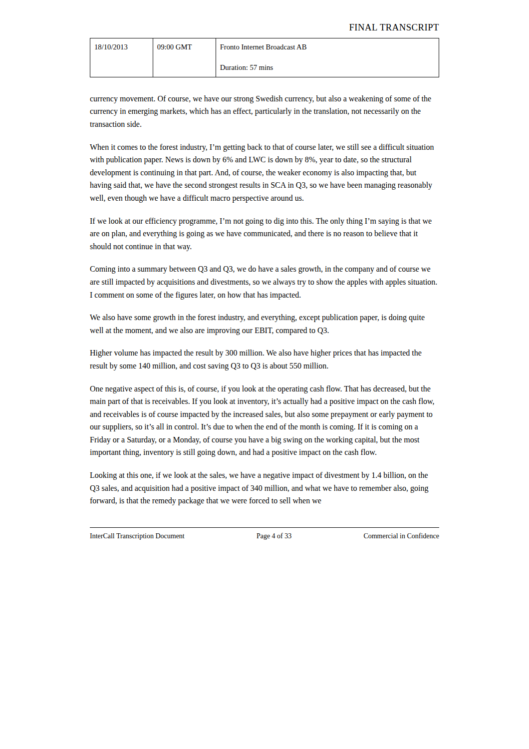FINAL TRANSCRIPT
| 18/10/2013 | 09:00 GMT | Fronto Internet Broadcast AB Duration: 57 mins |
currency movement. Of course, we have our strong Swedish currency, but also a weakening of some of the currency in emerging markets, which has an effect, particularly in the translation, not necessarily on the transaction side.
When it comes to the forest industry, I’m getting back to that of course later, we still see a difficult situation with publication paper. News is down by 6% and LWC is down by 8%, year to date, so the structural development is continuing in that part. And, of course, the weaker economy is also impacting that, but having said that, we have the second strongest results in SCA in Q3, so we have been managing reasonably well, even though we have a difficult macro perspective around us.
If we look at our efficiency programme, I’m not going to dig into this. The only thing I’m saying is that we are on plan, and everything is going as we have communicated, and there is no reason to believe that it should not continue in that way.
Coming into a summary between Q3 and Q3, we do have a sales growth, in the company and of course we are still impacted by acquisitions and divestments, so we always try to show the apples with apples situation. I comment on some of the figures later, on how that has impacted.
We also have some growth in the forest industry, and everything, except publication paper, is doing quite well at the moment, and we also are improving our EBIT, compared to Q3.
Higher volume has impacted the result by 300 million. We also have higher prices that has impacted the result by some 140 million, and cost saving Q3 to Q3 is about 550 million.
One negative aspect of this is, of course, if you look at the operating cash flow. That has decreased, but the main part of that is receivables. If you look at inventory, it’s actually had a positive impact on the cash flow, and receivables is of course impacted by the increased sales, but also some prepayment or early payment to our suppliers, so it’s all in control. It’s due to when the end of the month is coming. If it is coming on a Friday or a Saturday, or a Monday, of course you have a big swing on the working capital, but the most important thing, inventory is still going down, and had a positive impact on the cash flow.
Looking at this one, if we look at the sales, we have a negative impact of divestment by 1.4 billion, on the Q3 sales, and acquisition had a positive impact of 340 million, and what we have to remember also, going forward, is that the remedy package that we were forced to sell when we
InterCall Transcription Document Page 4 of 33 Commercial in Confidence